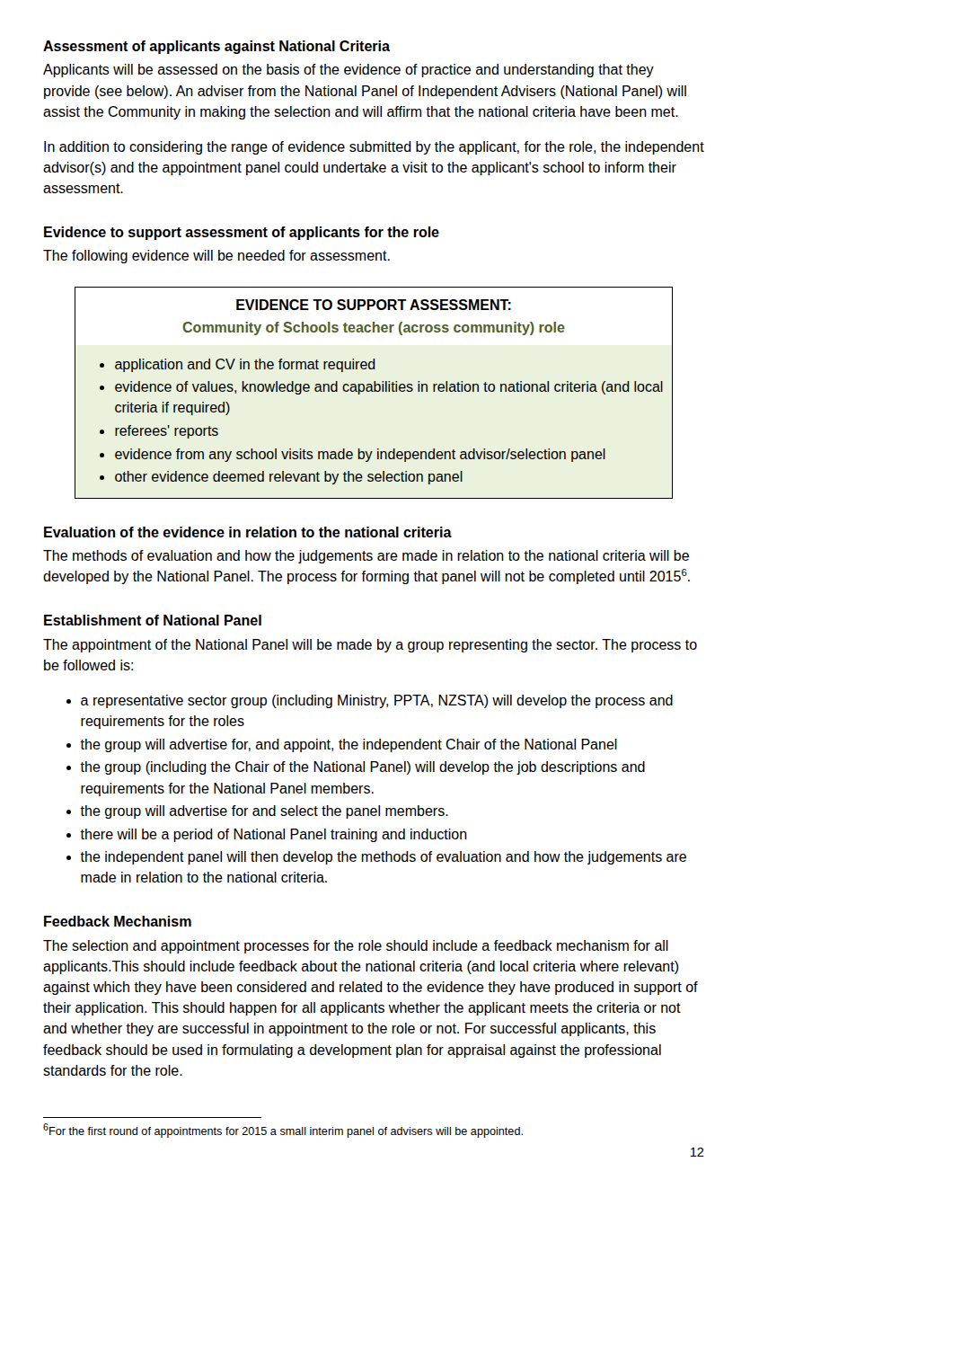Assessment of applicants against National Criteria
Applicants will be assessed on the basis of the evidence of practice and understanding that they provide (see below). An adviser from the National Panel of Independent Advisers (National Panel) will assist the Community in making the selection and will affirm that the national criteria have been met.
In addition to considering the range of evidence submitted by the applicant, for the role, the independent advisor(s) and the appointment panel could undertake a visit to the applicant's school to inform their assessment.
Evidence to support assessment of applicants for the role
The following evidence will be needed for assessment.
EVIDENCE TO SUPPORT ASSESSMENT:
Community of Schools teacher (across community) role
application and CV in the format required
evidence of values, knowledge and capabilities in relation to national criteria (and local criteria if required)
referees' reports
evidence from any school visits made by independent advisor/selection panel
other evidence deemed relevant by the selection panel
Evaluation of the evidence in relation to the national criteria
The methods of evaluation and how the judgements are made in relation to the national criteria will be developed by the National Panel. The process for forming that panel will not be completed until 20156.
Establishment of National Panel
The appointment of the National Panel will be made by a group representing the sector. The process to be followed is:
a representative sector group (including Ministry, PPTA, NZSTA) will develop the process and requirements for the roles
the group will advertise for, and appoint, the independent Chair of the National Panel
the group (including the Chair of the National Panel) will develop the job descriptions and requirements for the National Panel members.
the group will advertise for and select the panel members.
there will be a period of National Panel training and induction
the independent panel will then develop the methods of evaluation and how the judgements are made in relation to the national criteria.
Feedback Mechanism
The selection and appointment processes for the role should include a feedback mechanism for all applicants.This should include feedback about the national criteria (and local criteria where relevant) against which they have been considered and related to the evidence they have produced in support of their application. This should happen for all applicants whether the applicant meets the criteria or not and whether they are successful in appointment to the role or not. For successful applicants, this feedback should be used in formulating a development plan for appraisal against the professional standards for the role.
6For the first round of appointments for 2015 a small interim panel of advisers will be appointed.
12